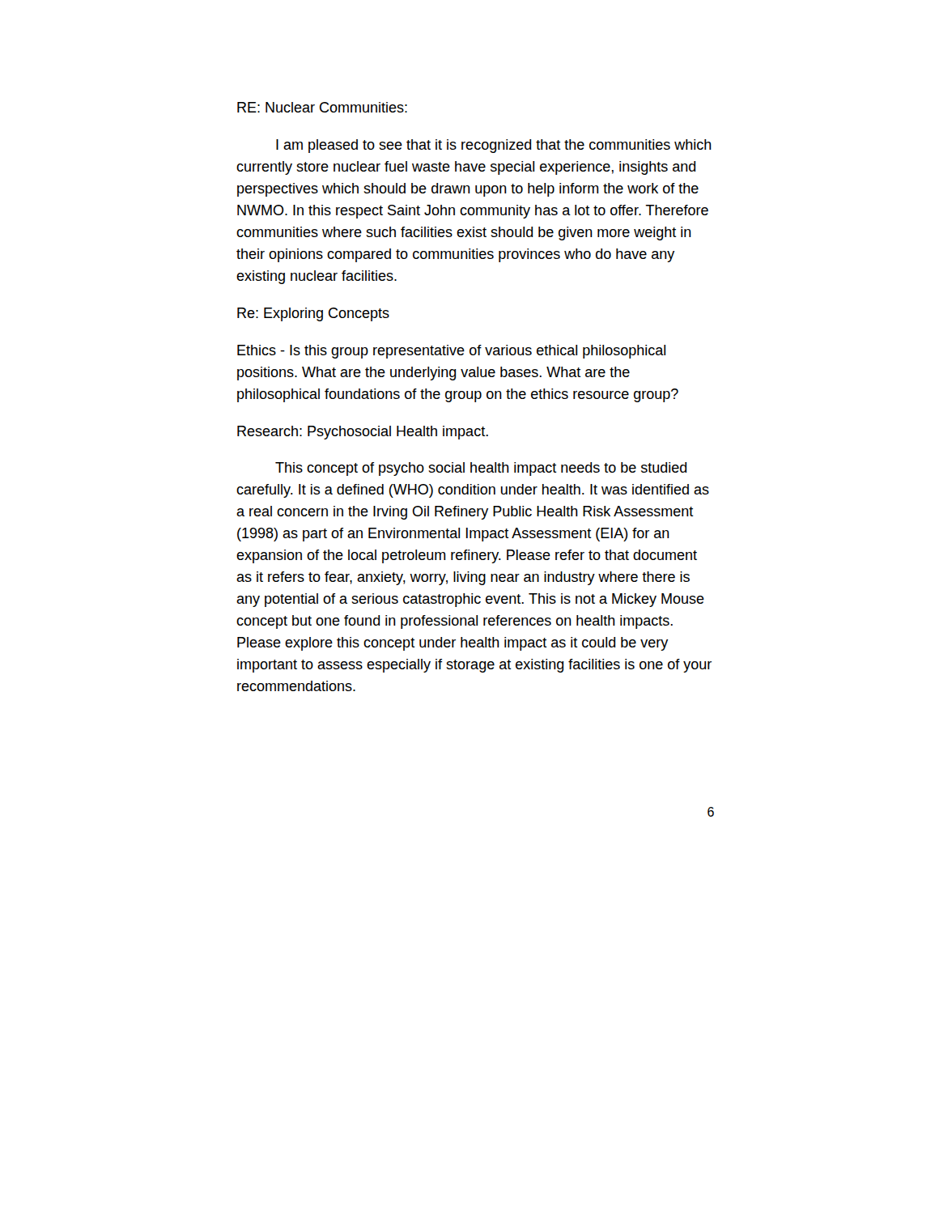RE: Nuclear Communities:
I am pleased to see that it is recognized that the communities which currently store nuclear fuel waste have special experience, insights and perspectives which should be drawn upon to help inform the work of the NWMO. In this respect Saint John community has a lot to offer. Therefore communities where such facilities exist should be given more weight in their opinions compared to communities provinces who do have any existing nuclear facilities.
Re: Exploring Concepts
Ethics - Is this group representative of various ethical philosophical positions. What are the underlying value bases. What are the philosophical foundations of the group on the ethics resource group?
Research: Psychosocial Health impact.
This concept of psycho social health impact needs to be studied carefully. It is a defined (WHO) condition under health. It was identified as a real concern in the Irving Oil Refinery Public Health Risk Assessment (1998) as part of an Environmental Impact Assessment (EIA) for an expansion of the local petroleum refinery. Please refer to that document as it refers to fear, anxiety, worry, living near an industry where there is any potential of a serious catastrophic event. This is not a Mickey Mouse concept but one found in professional references on health impacts. Please explore this concept under health impact as it could be very important to assess especially if storage at existing facilities is one of your recommendations.
6